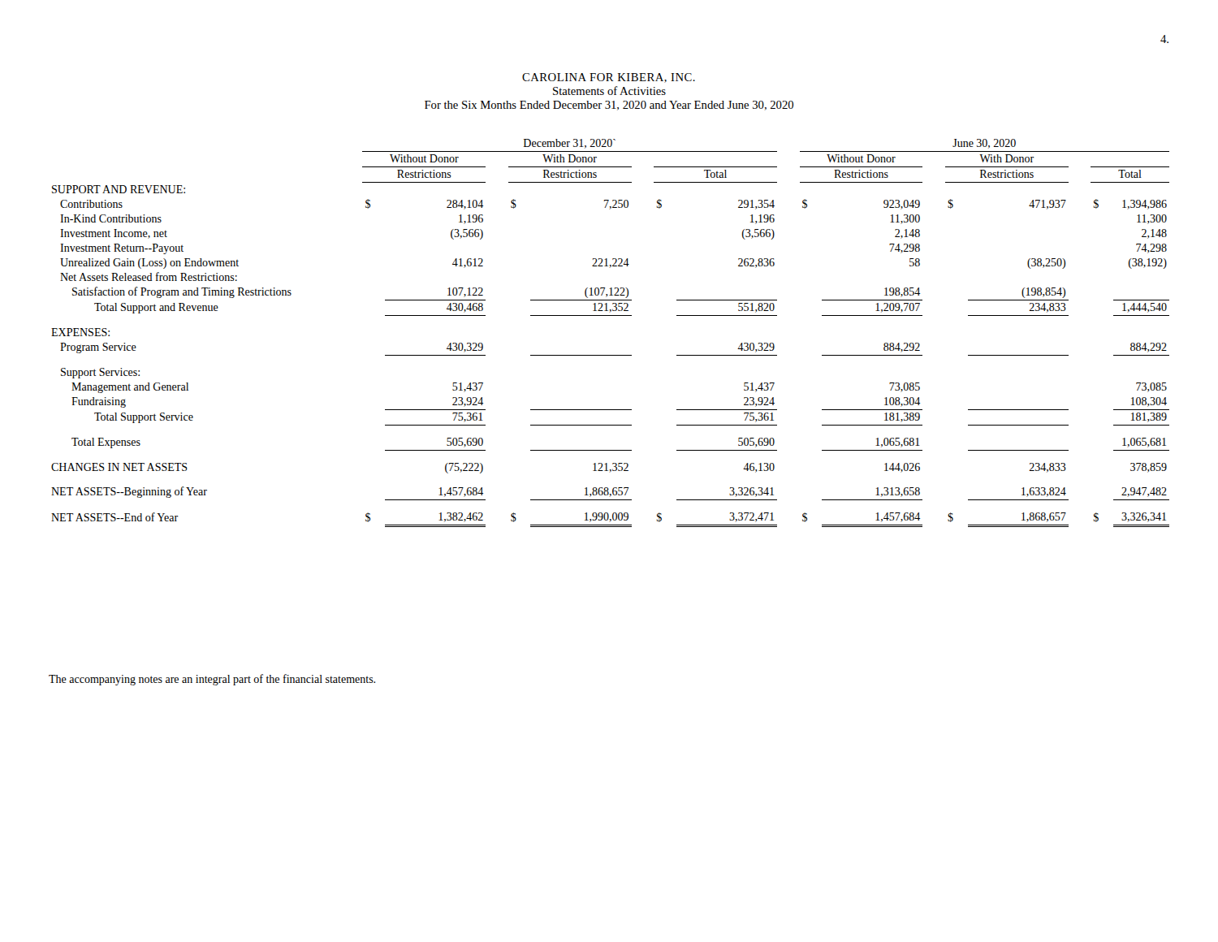4.
CAROLINA FOR KIBERA, INC.
Statements of Activities
For the Six Months Ended December 31, 2020 and Year Ended June 30, 2020
| | December 31, 2020` | | June 30, 2020 |
| | Without Donor | | With Donor | | | | Without Donor | | With Donor | | |
| | Restrictions | | Restrictions | | Total | | Restrictions | | Restrictions | | Total |
| SUPPORT AND REVENUE: | |
| Contributions | $ | 284,104 | | $ | 7,250 | | $ | 291,354 | | $ | 923,049 | | $ | 471,937 | | $ | 1,394,986 |
| In-Kind Contributions | | 1,196 | | | | | | 1,196 | | | 11,300 | | | | | | 11,300 |
| Investment Income, net | | (3,566) | | | | | | (3,566) | | | 2,148 | | | | | | 2,148 |
| Investment Return--Payout | | | | | | | | | | | 74,298 | | | | | | 74,298 |
| Unrealized Gain (Loss) on Endowment | | 41,612 | | | 221,224 | | | 262,836 | | | 58 | | | (38,250) | | | (38,192) |
| Net Assets Released from Restrictions: | |
| Satisfaction of Program and Timing Restrictions | | 107,122 | | | (107,122) | | | | | | 198,854 | | | (198,854) | | | |
| Total Support and Revenue | | 430,468 | | | 121,352 | | | 551,820 | | | 1,209,707 | | | 234,833 | | | 1,444,540 |
| EXPENSES: | |
| Program Service | | 430,329 | | | | | | 430,329 | | | 884,292 | | | | | | 884,292 |
| Support Services: | |
| Management and General | | 51,437 | | | | | | 51,437 | | | 73,085 | | | | | | 73,085 |
| Fundraising | | 23,924 | | | | | | 23,924 | | | 108,304 | | | | | | 108,304 |
| Total Support Service | | 75,361 | | | | | | 75,361 | | | 181,389 | | | | | | 181,389 |
| Total Expenses | | 505,690 | | | | | | 505,690 | | | 1,065,681 | | | | | | 1,065,681 |
| CHANGES IN NET ASSETS | | (75,222) | | | 121,352 | | | 46,130 | | | 144,026 | | | 234,833 | | | 378,859 |
| NET ASSETS--Beginning of Year | | 1,457,684 | | | 1,868,657 | | | 3,326,341 | | | 1,313,658 | | | 1,633,824 | | | 2,947,482 |
| NET ASSETS--End of Year | $ | 1,382,462 | | $ | 1,990,009 | | $ | 3,372,471 | | $ | 1,457,684 | | $ | 1,868,657 | | $ | 3,326,341 |
The accompanying notes are an integral part of the financial statements.